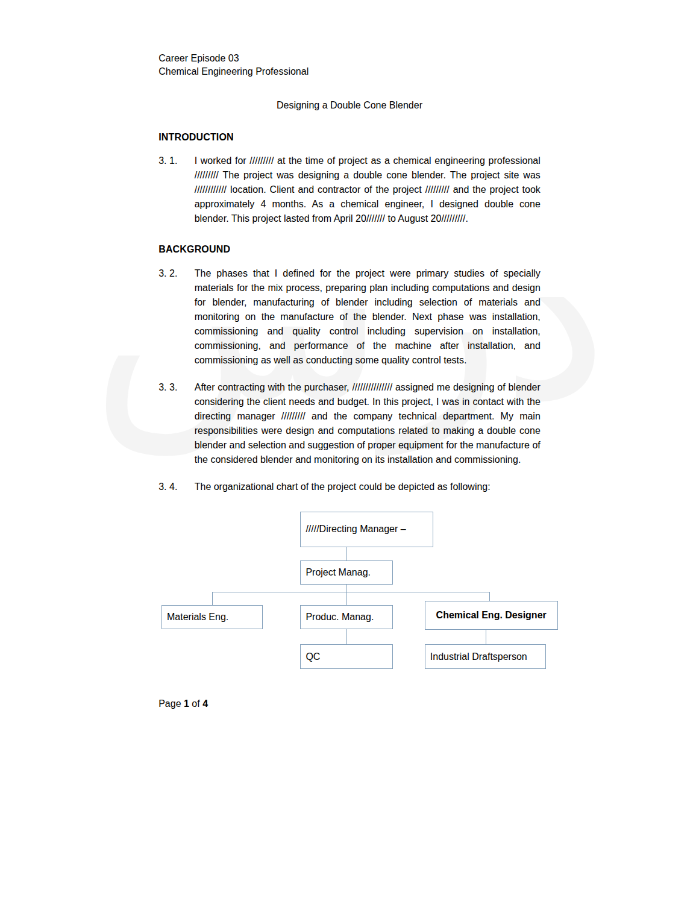درس
Career Episode 03
Chemical Engineering Professional
Designing a Double Cone Blender
INTRODUCTION
3. 1.
I worked for ///////// at the time of project as a chemical engineering professional ///////// The project was designing a double cone blender. The project site was //////////// location. Client and contractor of the project ///////// and the project took approximately 4 months. As a chemical engineer, I designed double cone blender. This project lasted from April 20/////// to August 20/////////.
BACKGROUND
3. 2.
The phases that I defined for the project were primary studies of specially materials for the mix process, preparing plan including computations and design for blender, manufacturing of blender including selection of materials and monitoring on the manufacture of the blender. Next phase was installation, commissioning and quality control including supervision on installation, commissioning, and performance of the machine after installation, and commissioning as well as conducting some quality control tests.
3. 3.
After contracting with the purchaser, /////////////// assigned me designing of blender considering the client needs and budget. In this project, I was in contact with the directing manager ///////// and the company technical department. My main responsibilities were design and computations related to making a double cone blender and selection and suggestion of proper equipment for the manufacture of the considered blender and monitoring on its installation and commissioning.
3. 4.
The organizational chart of the project could be depicted as following:
/////Directing Manager –
Project Manag.
Materials Eng.
Produc. Manag.
Chemical Eng. Designer
QC
Industrial Draftsperson
Page 1 of 4